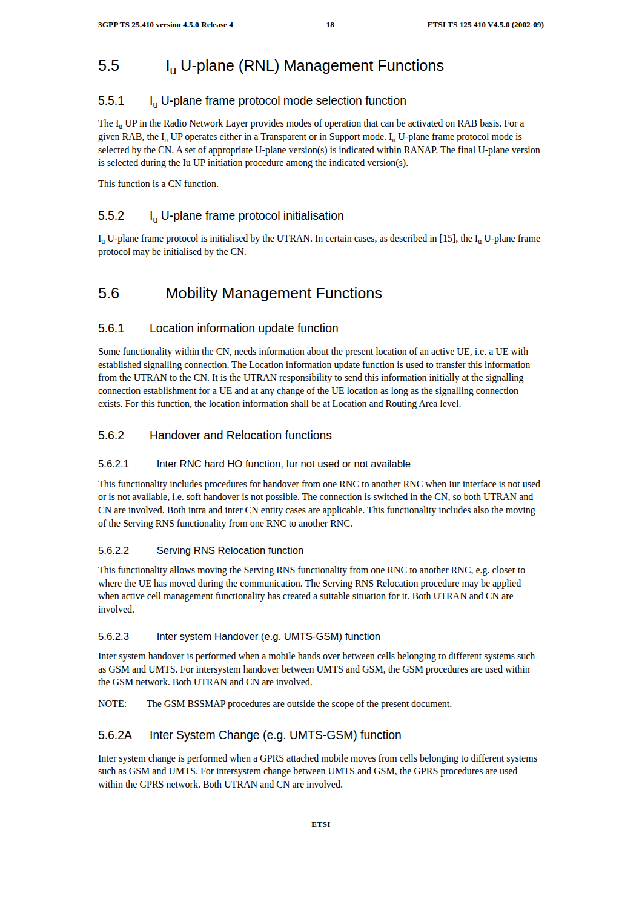3GPP TS 25.410 version 4.5.0 Release 4 18 ETSI TS 125 410 V4.5.0 (2002-09)
5.5 Iu U-plane (RNL) Management Functions
5.5.1 Iu U-plane frame protocol mode selection function
The Iu UP in the Radio Network Layer provides modes of operation that can be activated on RAB basis. For a given RAB, the Iu UP operates either in a Transparent or in Support mode. Iu U-plane frame protocol mode is selected by the CN. A set of appropriate U-plane version(s) is indicated within RANAP. The final U-plane version is selected during the Iu UP initiation procedure among the indicated version(s).
This function is a CN function.
5.5.2 Iu U-plane frame protocol initialisation
Iu U-plane frame protocol is initialised by the UTRAN. In certain cases, as described in [15], the Iu U-plane frame protocol may be initialised by the CN.
5.6 Mobility Management Functions
5.6.1 Location information update function
Some functionality within the CN, needs information about the present location of an active UE, i.e. a UE with established signalling connection. The Location information update function is used to transfer this information from the UTRAN to the CN. It is the UTRAN responsibility to send this information initially at the signalling connection establishment for a UE and at any change of the UE location as long as the signalling connection exists. For this function, the location information shall be at Location and Routing Area level.
5.6.2 Handover and Relocation functions
5.6.2.1 Inter RNC hard HO function, Iur not used or not available
This functionality includes procedures for handover from one RNC to another RNC when Iur interface is not used or is not available, i.e. soft handover is not possible. The connection is switched in the CN, so both UTRAN and CN are involved. Both intra and inter CN entity cases are applicable. This functionality includes also the moving of the Serving RNS functionality from one RNC to another RNC.
5.6.2.2 Serving RNS Relocation function
This functionality allows moving the Serving RNS functionality from one RNC to another RNC, e.g. closer to where the UE has moved during the communication. The Serving RNS Relocation procedure may be applied when active cell management functionality has created a suitable situation for it. Both UTRAN and CN are involved.
5.6.2.3 Inter system Handover (e.g. UMTS-GSM) function
Inter system handover is performed when a mobile hands over between cells belonging to different systems such as GSM and UMTS. For intersystem handover between UMTS and GSM, the GSM procedures are used within the GSM network. Both UTRAN and CN are involved.
NOTE: The GSM BSSMAP procedures are outside the scope of the present document.
5.6.2A Inter System Change (e.g. UMTS-GSM) function
Inter system change is performed when a GPRS attached mobile moves from cells belonging to different systems such as GSM and UMTS. For intersystem change between UMTS and GSM, the GPRS procedures are used within the GPRS network. Both UTRAN and CN are involved.
ETSI